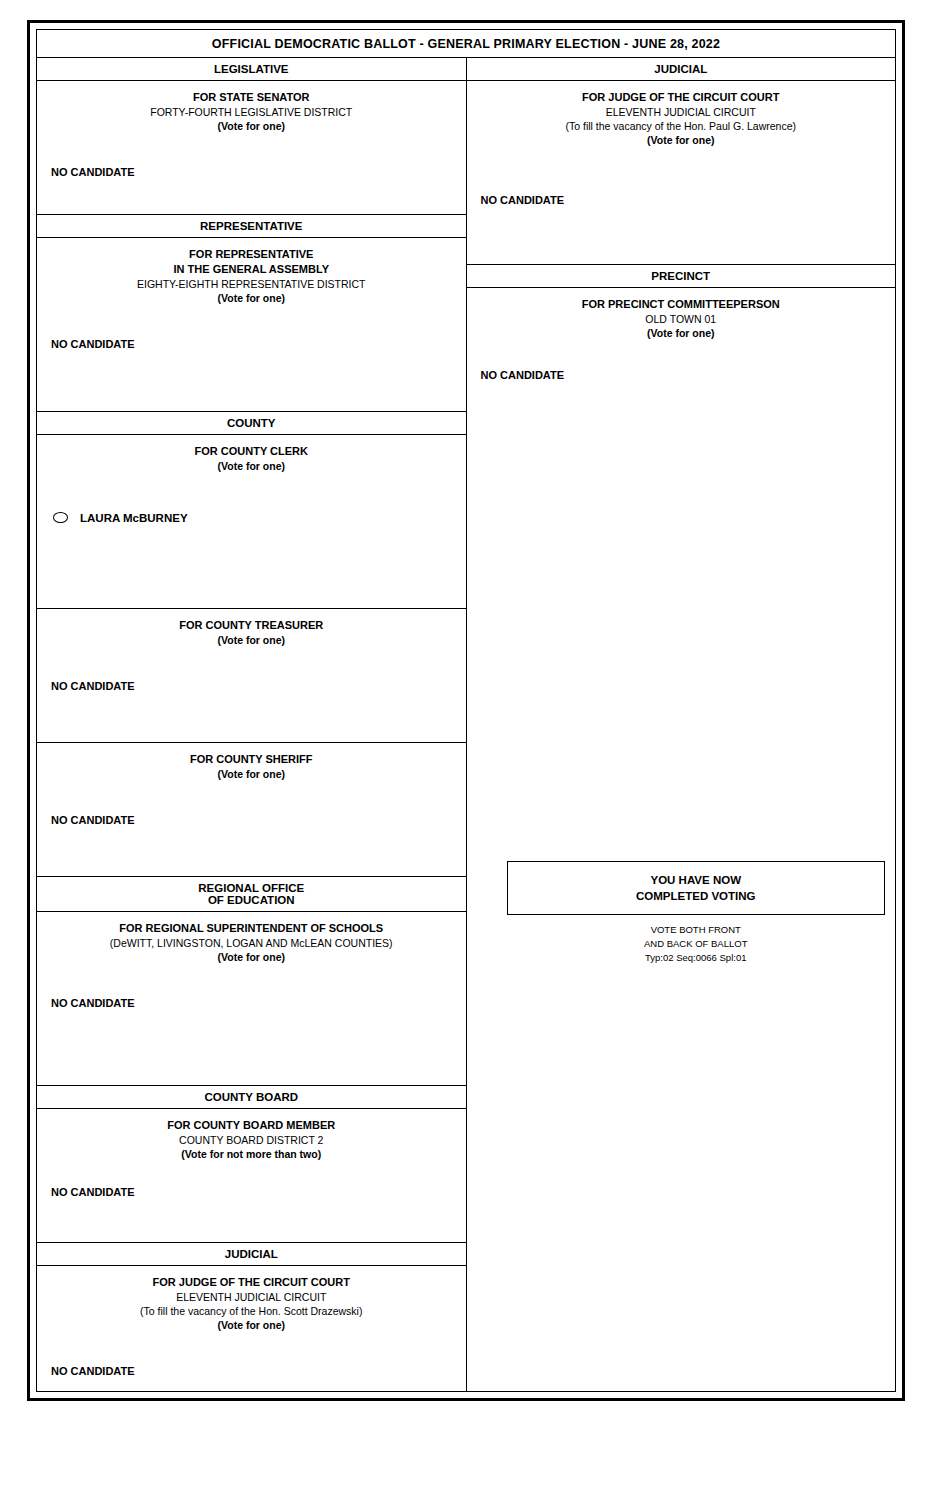OFFICIAL DEMOCRATIC BALLOT - GENERAL PRIMARY ELECTION - JUNE 28, 2022
| LEGISLATIVE FOR STATE SENATOR FORTY-FOURTH LEGISLATIVE DISTRICT (Vote for one) NO CANDIDATE REPRESENTATIVE FOR REPRESENTATIVE IN THE GENERAL ASSEMBLY EIGHTY-EIGHTH REPRESENTATIVE DISTRICT (Vote for one) NO CANDIDATE COUNTY FOR COUNTY CLERK (Vote for one) LAURA McBURNEY FOR COUNTY TREASURER (Vote for one) NO CANDIDATE FOR COUNTY SHERIFF (Vote for one) NO CANDIDATE REGIONAL OFFICE OF EDUCATION FOR REGIONAL SUPERINTENDENT OF SCHOOLS (DeWITT, LIVINGSTON, LOGAN AND McLEAN COUNTIES) (Vote for one) NO CANDIDATE COUNTY BOARD FOR COUNTY BOARD MEMBER COUNTY BOARD DISTRICT 2 (Vote for not more than two) NO CANDIDATE JUDICIAL FOR JUDGE OF THE CIRCUIT COURT ELEVENTH JUDICIAL CIRCUIT (To fill the vacancy of the Hon. Scott Drazewski) (Vote for one) NO CANDIDATE | JUDICIAL FOR JUDGE OF THE CIRCUIT COURT ELEVENTH JUDICIAL CIRCUIT (To fill the vacancy of the Hon. Paul G. Lawrence) (Vote for one) NO CANDIDATE PRECINCT FOR PRECINCT COMMITTEEPERSON OLD TOWN 01 (Vote for one) NO CANDIDATE YOU HAVE NOW COMPLETED VOTING VOTE BOTH FRONT AND BACK OF BALLOT Typ:02 Seq:0066 Spl:01 |